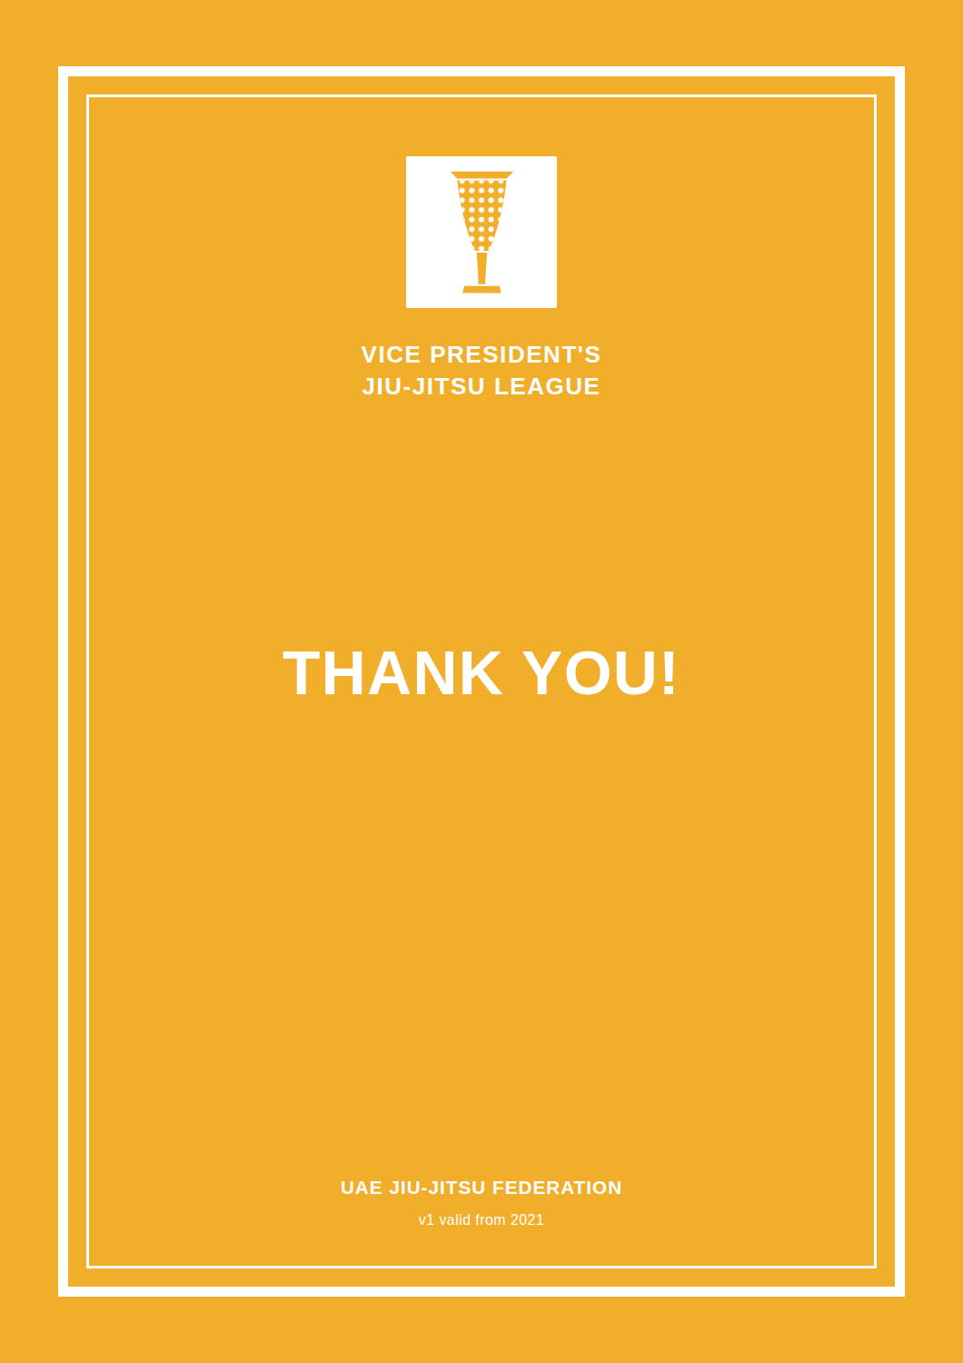Vice President's
Jiu-Jitsu League
Thank you!
UAE Jiu-Jitsu Federation
v1 valid from 2021